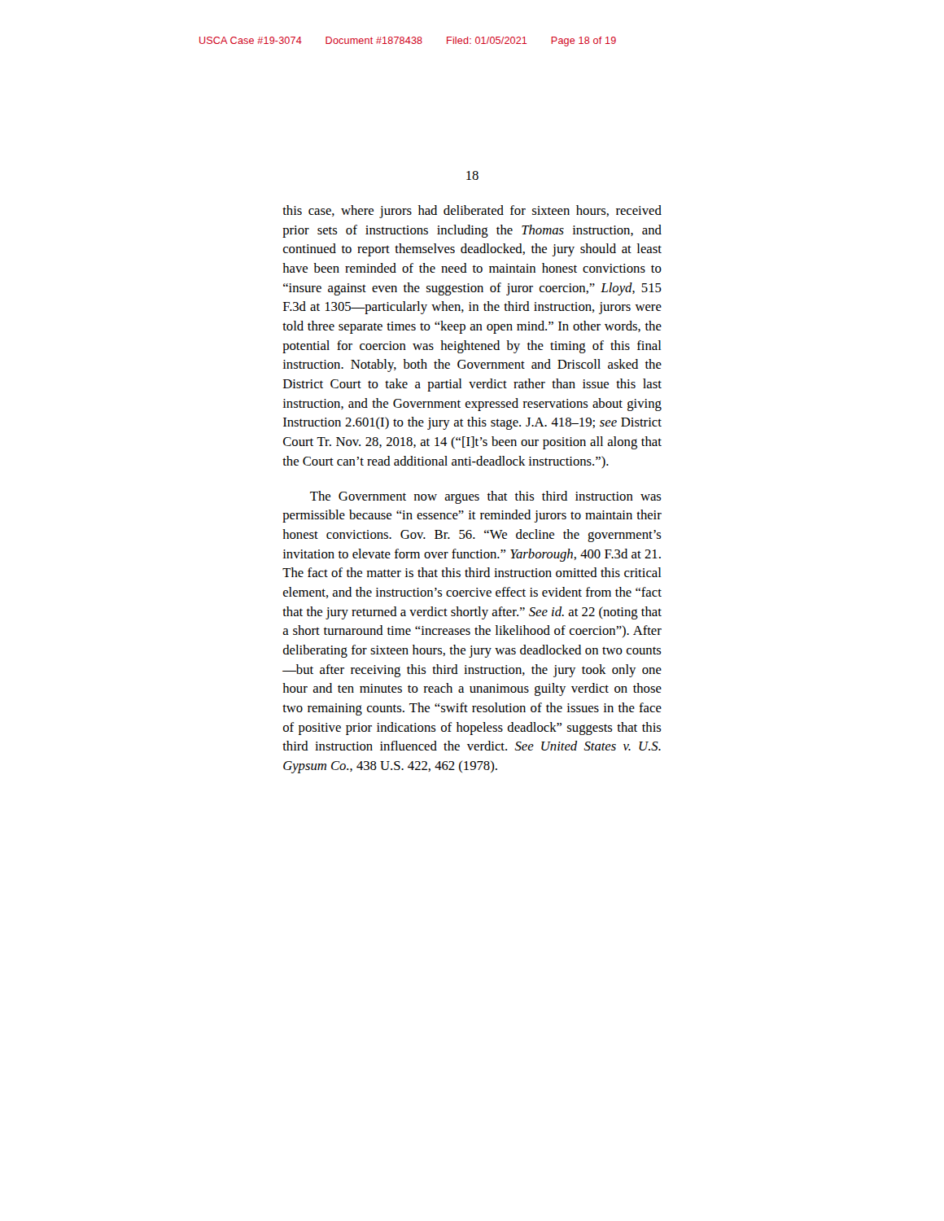USCA Case #19-3074 Document #1878438 Filed: 01/05/2021 Page 18 of 19
18
this case, where jurors had deliberated for sixteen hours, received prior sets of instructions including the Thomas instruction, and continued to report themselves deadlocked, the jury should at least have been reminded of the need to maintain honest convictions to “insure against even the suggestion of juror coercion,” Lloyd, 515 F.3d at 1305—particularly when, in the third instruction, jurors were told three separate times to “keep an open mind.” In other words, the potential for coercion was heightened by the timing of this final instruction. Notably, both the Government and Driscoll asked the District Court to take a partial verdict rather than issue this last instruction, and the Government expressed reservations about giving Instruction 2.601(I) to the jury at this stage. J.A. 418–19; see District Court Tr. Nov. 28, 2018, at 14 (“[I]t’s been our position all along that the Court can’t read additional anti-deadlock instructions.”).
The Government now argues that this third instruction was permissible because “in essence” it reminded jurors to maintain their honest convictions. Gov. Br. 56. “We decline the government’s invitation to elevate form over function.” Yarborough, 400 F.3d at 21. The fact of the matter is that this third instruction omitted this critical element, and the instruction’s coercive effect is evident from the “fact that the jury returned a verdict shortly after.” See id. at 22 (noting that a short turnaround time “increases the likelihood of coercion”). After deliberating for sixteen hours, the jury was deadlocked on two counts—but after receiving this third instruction, the jury took only one hour and ten minutes to reach a unanimous guilty verdict on those two remaining counts. The “swift resolution of the issues in the face of positive prior indications of hopeless deadlock” suggests that this third instruction influenced the verdict. See United States v. U.S. Gypsum Co., 438 U.S. 422, 462 (1978).